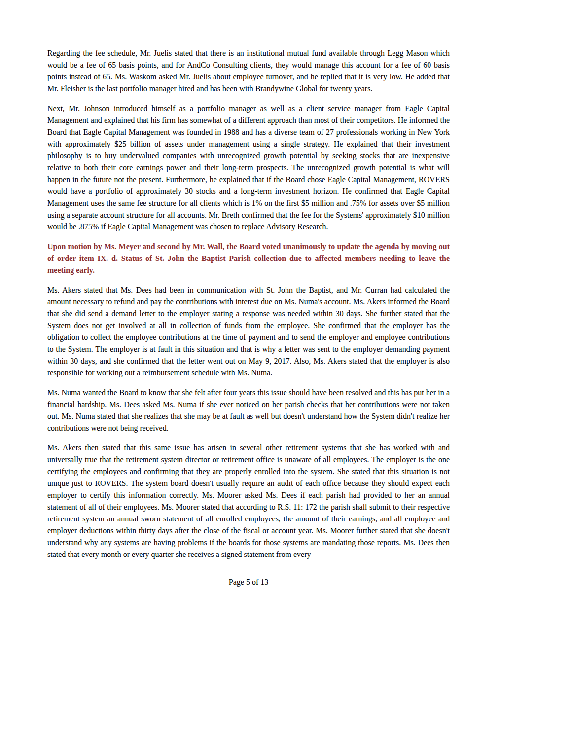Regarding the fee schedule, Mr. Juelis stated that there is an institutional mutual fund available through Legg Mason which would be a fee of 65 basis points, and for AndCo Consulting clients, they would manage this account for a fee of 60 basis points instead of 65. Ms. Waskom asked Mr. Juelis about employee turnover, and he replied that it is very low. He added that Mr. Fleisher is the last portfolio manager hired and has been with Brandywine Global for twenty years.
Next, Mr. Johnson introduced himself as a portfolio manager as well as a client service manager from Eagle Capital Management and explained that his firm has somewhat of a different approach than most of their competitors. He informed the Board that Eagle Capital Management was founded in 1988 and has a diverse team of 27 professionals working in New York with approximately $25 billion of assets under management using a single strategy. He explained that their investment philosophy is to buy undervalued companies with unrecognized growth potential by seeking stocks that are inexpensive relative to both their core earnings power and their long-term prospects. The unrecognized growth potential is what will happen in the future not the present. Furthermore, he explained that if the Board chose Eagle Capital Management, ROVERS would have a portfolio of approximately 30 stocks and a long-term investment horizon. He confirmed that Eagle Capital Management uses the same fee structure for all clients which is 1% on the first $5 million and .75% for assets over $5 million using a separate account structure for all accounts. Mr. Breth confirmed that the fee for the Systems' approximately $10 million would be .875% if Eagle Capital Management was chosen to replace Advisory Research.
Upon motion by Ms. Meyer and second by Mr. Wall, the Board voted unanimously to update the agenda by moving out of order item IX. d. Status of St. John the Baptist Parish collection due to affected members needing to leave the meeting early.
Ms. Akers stated that Ms. Dees had been in communication with St. John the Baptist, and Mr. Curran had calculated the amount necessary to refund and pay the contributions with interest due on Ms. Numa's account. Ms. Akers informed the Board that she did send a demand letter to the employer stating a response was needed within 30 days. She further stated that the System does not get involved at all in collection of funds from the employee. She confirmed that the employer has the obligation to collect the employee contributions at the time of payment and to send the employer and employee contributions to the System. The employer is at fault in this situation and that is why a letter was sent to the employer demanding payment within 30 days, and she confirmed that the letter went out on May 9, 2017. Also, Ms. Akers stated that the employer is also responsible for working out a reimbursement schedule with Ms. Numa.
Ms. Numa wanted the Board to know that she felt after four years this issue should have been resolved and this has put her in a financial hardship. Ms. Dees asked Ms. Numa if she ever noticed on her parish checks that her contributions were not taken out. Ms. Numa stated that she realizes that she may be at fault as well but doesn't understand how the System didn't realize her contributions were not being received.
Ms. Akers then stated that this same issue has arisen in several other retirement systems that she has worked with and universally true that the retirement system director or retirement office is unaware of all employees. The employer is the one certifying the employees and confirming that they are properly enrolled into the system. She stated that this situation is not unique just to ROVERS. The system board doesn't usually require an audit of each office because they should expect each employer to certify this information correctly. Ms. Moorer asked Ms. Dees if each parish had provided to her an annual statement of all of their employees. Ms. Moorer stated that according to R.S. 11: 172 the parish shall submit to their respective retirement system an annual sworn statement of all enrolled employees, the amount of their earnings, and all employee and employer deductions within thirty days after the close of the fiscal or account year. Ms. Moorer further stated that she doesn't understand why any systems are having problems if the boards for those systems are mandating those reports. Ms. Dees then stated that every month or every quarter she receives a signed statement from every
Page 5 of 13